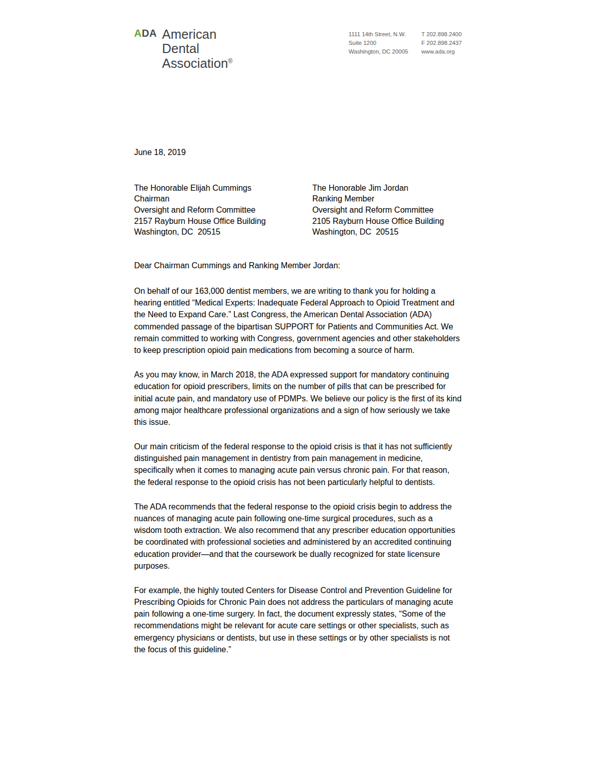ADA American
Dental
Association®
1111 14th Street, N.W.
Suite 1200
Washington, DC 20005
T 202.898.2400
F 202.898.2437
www.ada.org
June 18, 2019
The Honorable Elijah Cummings
Chairman
Oversight and Reform Committee
2157 Rayburn House Office Building
Washington, DC 20515
The Honorable Jim Jordan
Ranking Member
Oversight and Reform Committee
2105 Rayburn House Office Building
Washington, DC 20515
Dear Chairman Cummings and Ranking Member Jordan:
On behalf of our 163,000 dentist members, we are writing to thank you for holding a hearing entitled “Medical Experts: Inadequate Federal Approach to Opioid Treatment and the Need to Expand Care.” Last Congress, the American Dental Association (ADA) commended passage of the bipartisan SUPPORT for Patients and Communities Act. We remain committed to working with Congress, government agencies and other stakeholders to keep prescription opioid pain medications from becoming a source of harm.
As you may know, in March 2018, the ADA expressed support for mandatory continuing education for opioid prescribers, limits on the number of pills that can be prescribed for initial acute pain, and mandatory use of PDMPs. We believe our policy is the first of its kind among major healthcare professional organizations and a sign of how seriously we take this issue.
Our main criticism of the federal response to the opioid crisis is that it has not sufficiently distinguished pain management in dentistry from pain management in medicine, specifically when it comes to managing acute pain versus chronic pain. For that reason, the federal response to the opioid crisis has not been particularly helpful to dentists.
The ADA recommends that the federal response to the opioid crisis begin to address the nuances of managing acute pain following one-time surgical procedures, such as a wisdom tooth extraction. We also recommend that any prescriber education opportunities be coordinated with professional societies and administered by an accredited continuing education provider—and that the coursework be dually recognized for state licensure purposes.
For example, the highly touted Centers for Disease Control and Prevention Guideline for Prescribing Opioids for Chronic Pain does not address the particulars of managing acute pain following a one-time surgery. In fact, the document expressly states, “Some of the recommendations might be relevant for acute care settings or other specialists, such as emergency physicians or dentists, but use in these settings or by other specialists is not the focus of this guideline.”